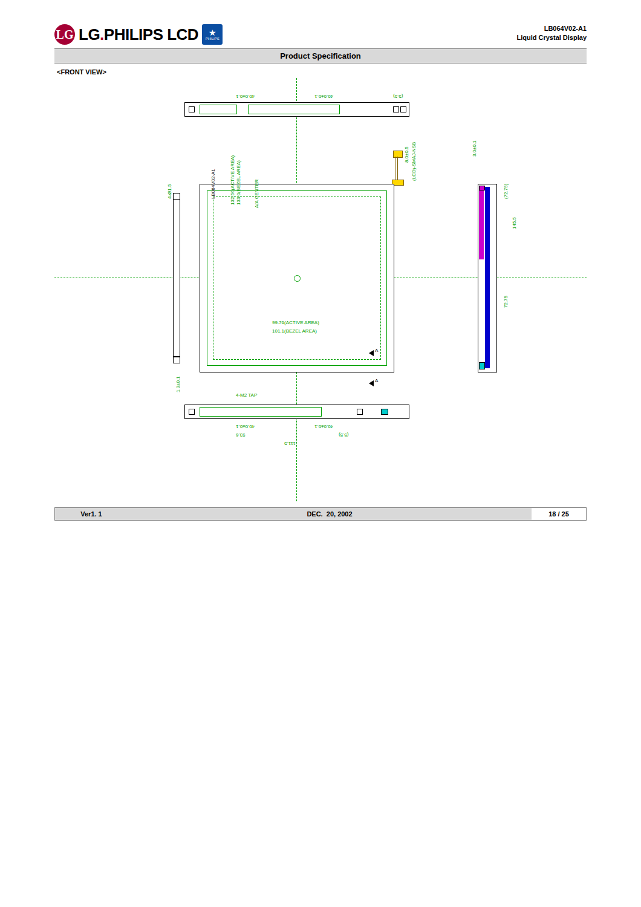LG
LG. PHILIPS LCD
★ PHILIPS
LB064V02-A1
Liquid Crystal Display
Product Specification
<FRONT VIEW>
40.0±0.1
40.0±0.1
(5.5)
(LCD)-SMAJ-NSB
8.0±0.5
4-Ø1.5
LB064V02-A1
132.56(ACTIVE AREA)
133.0(BEZEL AREA)
A/A CENTER
99.76(ACTIVE AREA)
101.1(BEZEL AREA)
A
A
(72.75)
145.5
72.75
3.0±0.1
4-M2 TAP
1.3±0.1
40.0±0.1
40.0±0.1
(5.5)
93.6
111.5
Ver1. 1
DEC. 20, 2002
18 / 25